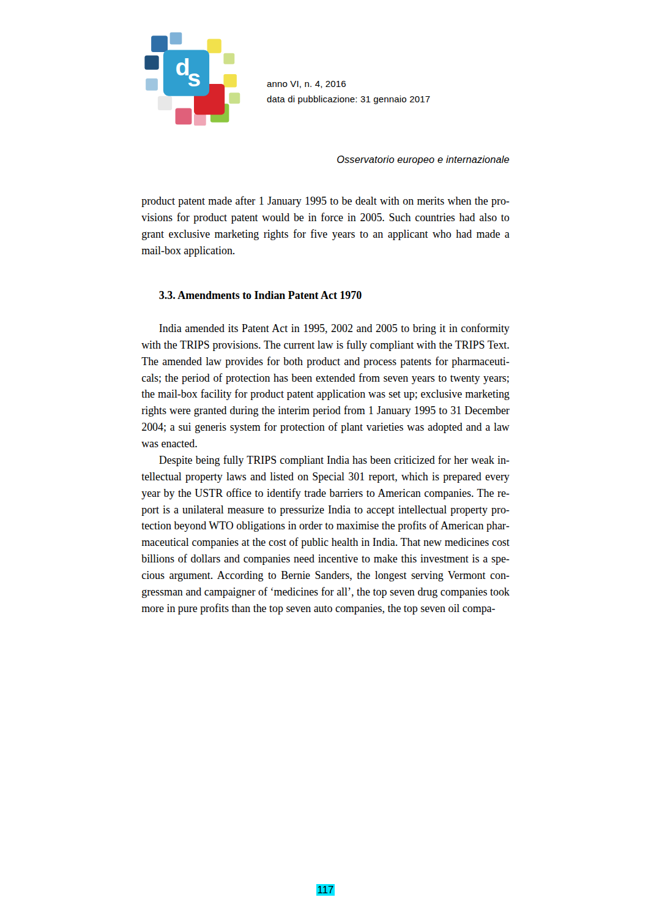d s
anno VI, n. 4, 2016
data di pubblicazione: 31 gennaio 2017
Osservatorio europeo e internazionale
product patent made after 1 January 1995 to be dealt with on merits when the provisions for product patent would be in force in 2005. Such countries had also to grant exclusive marketing rights for five years to an applicant who had made a mail-box application.
3.3. Amendments to Indian Patent Act 1970
India amended its Patent Act in 1995, 2002 and 2005 to bring it in conformity with the TRIPS provisions. The current law is fully compliant with the TRIPS Text. The amended law provides for both product and process patents for pharmaceuticals; the period of protection has been extended from seven years to twenty years; the mail-box facility for product patent application was set up; exclusive marketing rights were granted during the interim period from 1 January 1995 to 31 December 2004; a sui generis system for protection of plant varieties was adopted and a law was enacted.
Despite being fully TRIPS compliant India has been criticized for her weak intellectual property laws and listed on Special 301 report, which is prepared every year by the USTR office to identify trade barriers to American companies. The report is a unilateral measure to pressurize India to accept intellectual property protection beyond WTO obligations in order to maximise the profits of American pharmaceutical companies at the cost of public health in India. That new medicines cost billions of dollars and companies need incentive to make this investment is a specious argument. According to Bernie Sanders, the longest serving Vermont congressman and campaigner of ‘medicines for all’, the top seven drug companies took more in pure profits than the top seven auto companies, the top seven oil compa-
117